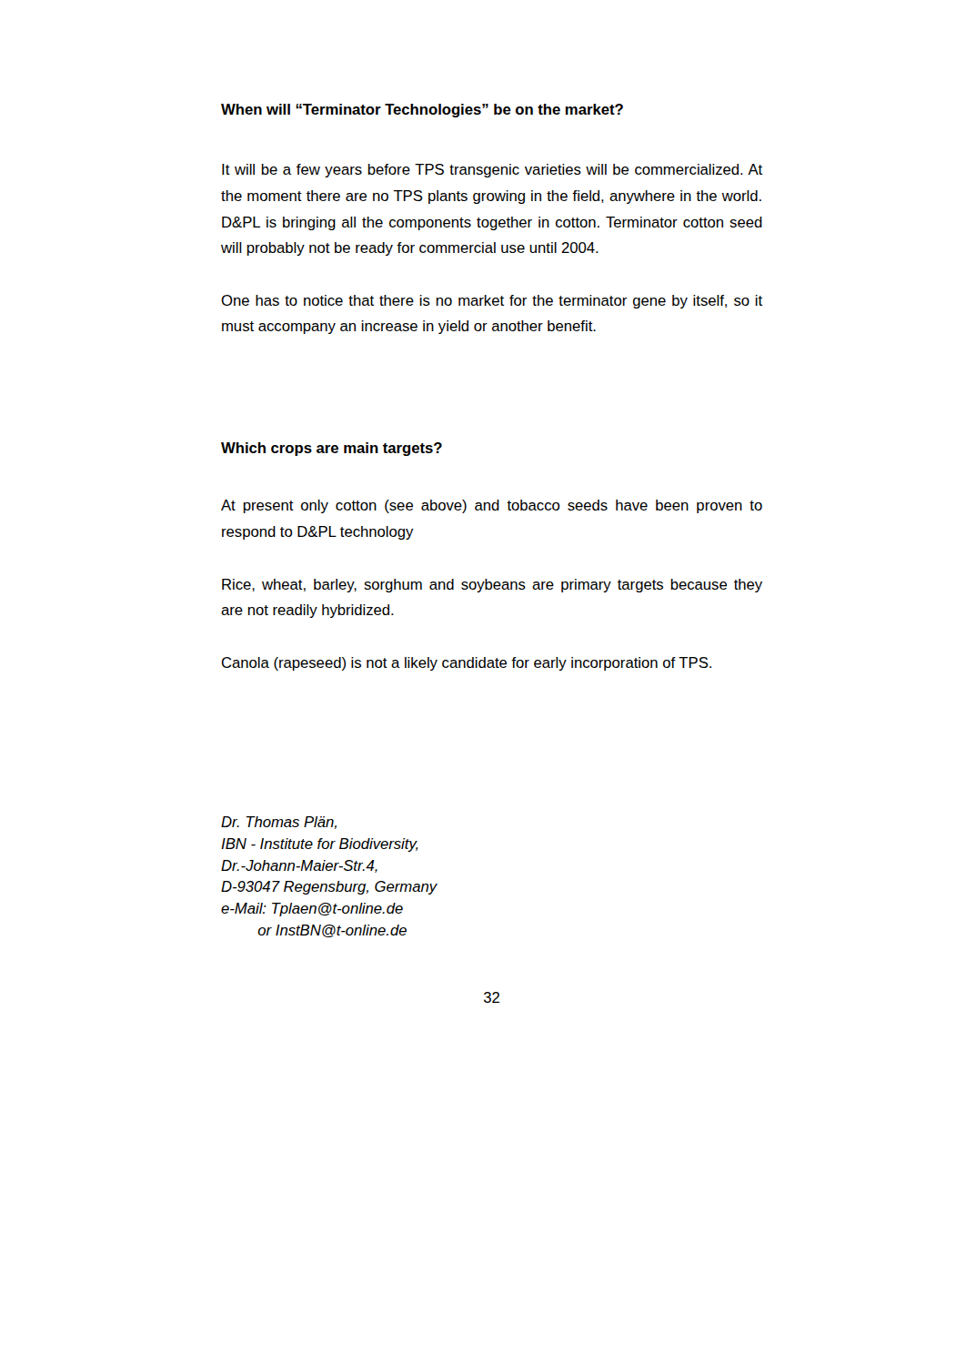When will “Terminator Technologies” be on the market?
It will be a few years before TPS transgenic varieties will be commercialized. At the moment there are no TPS plants growing in the field, anywhere in the world. D&PL is bringing all the components together in cotton. Terminator cotton seed will probably not be ready for commercial use until 2004.
One has to notice that there is no market for the terminator gene by itself, so it must accompany an increase in yield or another benefit.
Which crops are main targets?
At present only cotton (see above) and tobacco seeds have been proven to respond to D&PL technology
Rice, wheat, barley, sorghum and soybeans are primary targets because they are not readily hybridized.
Canola (rapeseed) is not a likely candidate for early incorporation of TPS.
Dr. Thomas Plän,
IBN - Institute for Biodiversity,
Dr.-Johann-Maier-Str.4,
D-93047 Regensburg, Germany
e-Mail: Tplaen@t-online.de
or InstBN@t-online.de
32